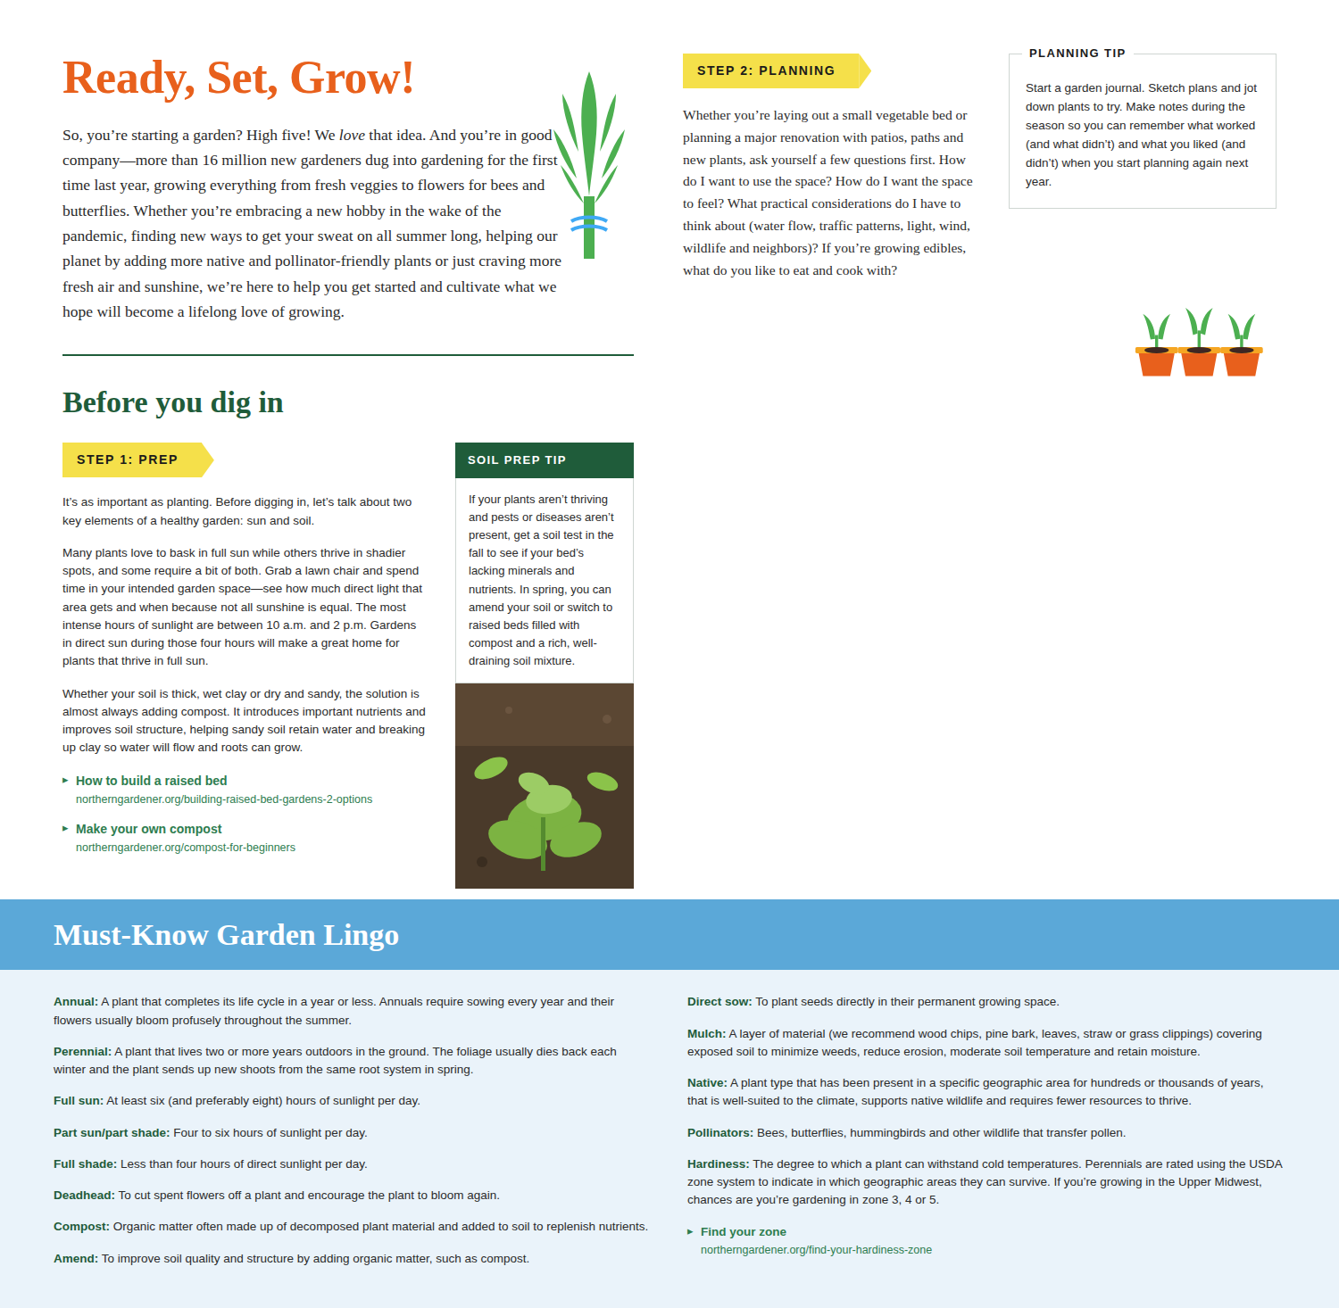Ready, Set, Grow!
So, you’re starting a garden? High five! We love that idea. And you’re in good company—more than 16 million new gardeners dug into gardening for the first time last year, growing everything from fresh veggies to flowers for bees and butterflies. Whether you’re embracing a new hobby in the wake of the pandemic, finding new ways to get your sweat on all summer long, helping our planet by adding more native and pollinator-friendly plants or just craving more fresh air and sunshine, we’re here to help you get started and cultivate what we hope will become a lifelong love of growing.
Before you dig in
STEP 1: PREP
It’s as important as planting. Before digging in, let’s talk about two key elements of a healthy garden: sun and soil.
Many plants love to bask in full sun while others thrive in shadier spots, and some require a bit of both. Grab a lawn chair and spend time in your intended garden space—see how much direct light that area gets and when because not all sunshine is equal. The most intense hours of sunlight are between 10 a.m. and 2 p.m. Gardens in direct sun during those four hours will make a great home for plants that thrive in full sun.
Whether your soil is thick, wet clay or dry and sandy, the solution is almost always adding compost. It introduces important nutrients and improves soil structure, helping sandy soil retain water and breaking up clay so water will flow and roots can grow.
▸ How to build a raised bed northerngardener.org/building-raised-bed-gardens-2-options
▸ Make your own compost northerngardener.org/compost-for-beginners
SOIL PREP TIP
If your plants aren’t thriving and pests or diseases aren’t present, get a soil test in the fall to see if your bed’s lacking minerals and nutrients. In spring, you can amend your soil or switch to raised beds filled with compost and a rich, well- draining soil mixture.
STEP 2: PLANNING
Whether you’re laying out a small vegetable bed or planning a major renovation with patios, paths and new plants, ask yourself a few questions first. How do I want to use the space? How do I want the space to feel? What practical considerations do I have to think about (water flow, traffic patterns, light, wind, wildlife and neighbors)? If you’re growing edibles, what do you like to eat and cook with?
PLANNING TIP
Start a garden journal. Sketch plans and jot down plants to try. Make notes during the season so you can remember what worked (and what didn’t) and what you liked (and didn’t) when you start planning again next year.
Must-Know Garden Lingo
Annual: A plant that completes its life cycle in a year or less. Annuals require sowing every year and their flowers usually bloom profusely throughout the summer.
Perennial: A plant that lives two or more years outdoors in the ground. The foliage usually dies back each winter and the plant sends up new shoots from the same root system in spring.
Full sun: At least six (and preferably eight) hours of sunlight per day.
Part sun/part shade: Four to six hours of sunlight per day.
Full shade: Less than four hours of direct sunlight per day.
Deadhead: To cut spent flowers off a plant and encourage the plant to bloom again.
Compost: Organic matter often made up of decomposed plant material and added to soil to replenish nutrients.
Amend: To improve soil quality and structure by adding organic matter, such as compost.
Direct sow: To plant seeds directly in their permanent growing space.
Mulch: A layer of material (we recommend wood chips, pine bark, leaves, straw or grass clippings) covering exposed soil to minimize weeds, reduce erosion, moderate soil temperature and retain moisture.
Native: A plant type that has been present in a specific geographic area for hundreds or thousands of years, that is well-suited to the climate, supports native wildlife and requires fewer resources to thrive.
Pollinators: Bees, butterflies, hummingbirds and other wildlife that transfer pollen.
Hardiness: The degree to which a plant can withstand cold temperatures. Perennials are rated using the USDA zone system to indicate in which geographic areas they can survive. If you’re growing in the Upper Midwest, chances are you’re gardening in zone 3, 4 or 5.
▸ Find your zone northerngardener.org/find-your-hardiness-zone